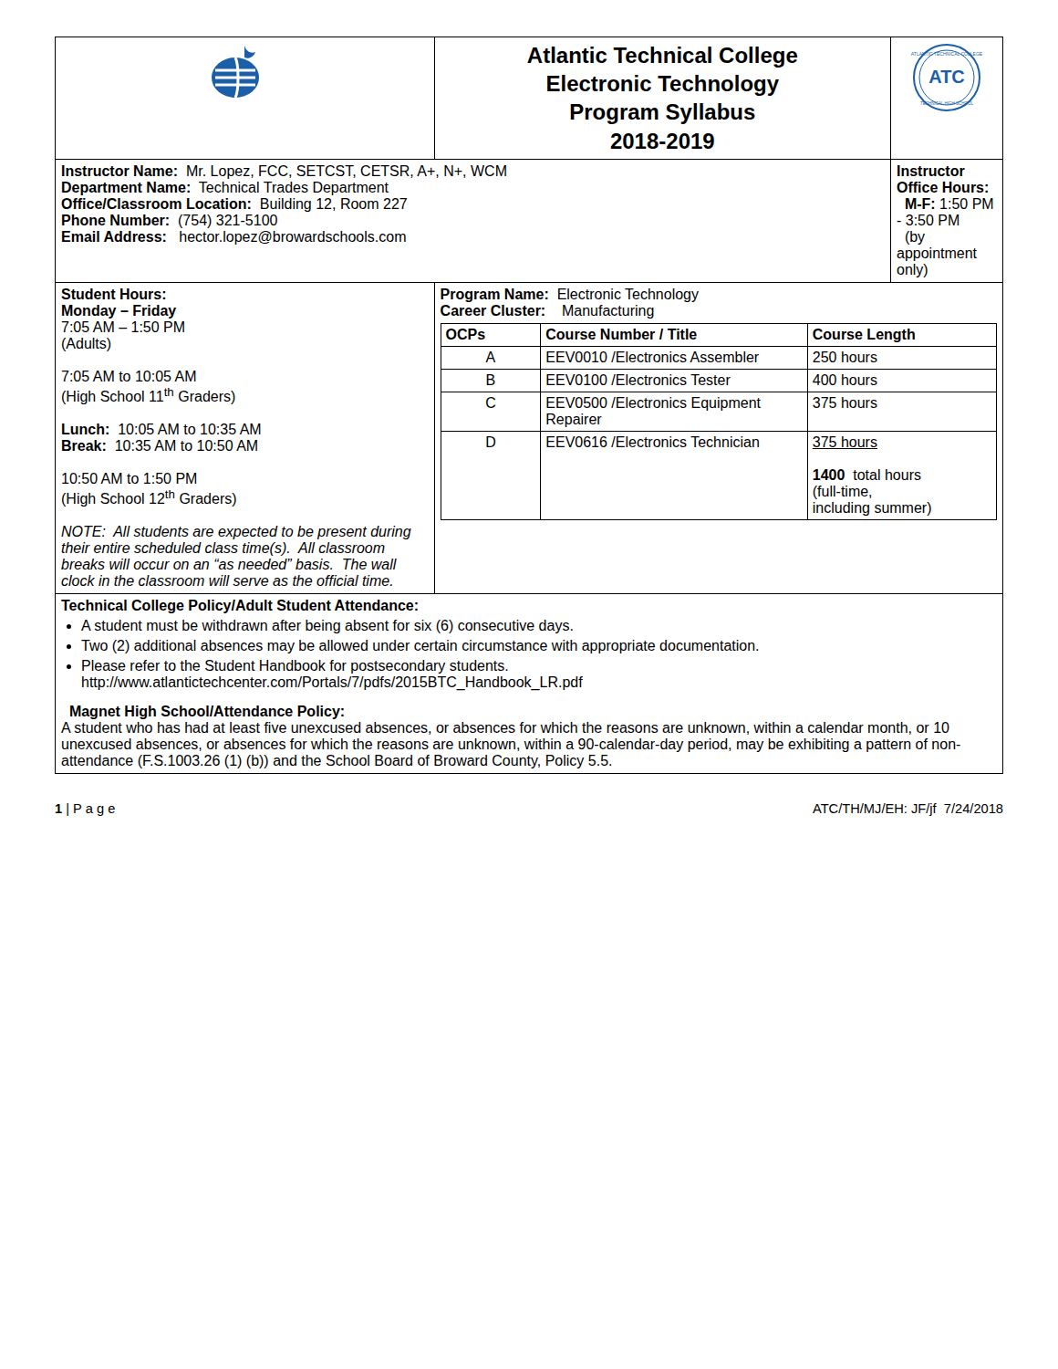| | Atlantic Technical College Electronic Technology Program Syllabus 2018-2019 | ATC ATLANTIC TECHNICAL COLLEGE TECHNICAL HIGH SCHOOL |
| Instructor Name: Mr. Lopez, FCC, SETCST, CETSR, A+, N+, WCM Department Name: Technical Trades Department Office/Classroom Location: Building 12, Room 227 Phone Number: (754) 321-5100 Email Address: hector.lopez@browardschools.com | Instructor Office Hours: M-F: 1:50 PM - 3:50 PM (by appointment only) |
| Student Hours: Monday – Friday 7:05 AM – 1:50 PM (Adults) 7:05 AM to 10:05 AM (High School 11 th Graders) Lunch: 10:05 AM to 10:35 AM Break: 10:35 AM to 10:50 AM 10:50 AM to 1:50 PM (High School 12 th Graders) NOTE: All students are expected to be present during their entire scheduled class time(s). All classroom breaks will occur on an “as needed” basis. The wall clock in the classroom will serve as the official time. | Program Name: Electronic Technology Career Cluster: Manufacturing / OCPs / Course Number / Title / Course Length / / --- / --- / --- / / A / EEV0010 /Electronics Assembler / 250 hours / / B / EEV0100 /Electronics Tester / 400 hours / / C / EEV0500 /Electronics Equipment Repairer / 375 hours / / D / EEV0616 /Electronics Technician / 375 hours 1400 total hours (full-time, including summer) / |
| Technical College Policy/Adult Student Attendance: A student must be withdrawn after being absent for six (6) consecutive days. Two (2) additional absences may be allowed under certain circumstance with appropriate documentation. Please refer to the Student Handbook for postsecondary students. http://www.atlantictechcenter.com/Portals/7/pdfs/2015BTC_Handbook_LR.pdf Magnet High School/Attendance Policy: A student who has had at least five unexcused absences, or absences for which the reasons are unknown, within a calendar month, or 10 unexcused absences, or absences for which the reasons are unknown, within a 90-calendar-day period, may be exhibiting a pattern of non-attendance (F.S.1003.26 (1) (b)) and the School Board of Broward County, Policy 5.5. |
1 | P a g e
ATC/TH/MJ/EH: JF/jf 7/24/2018